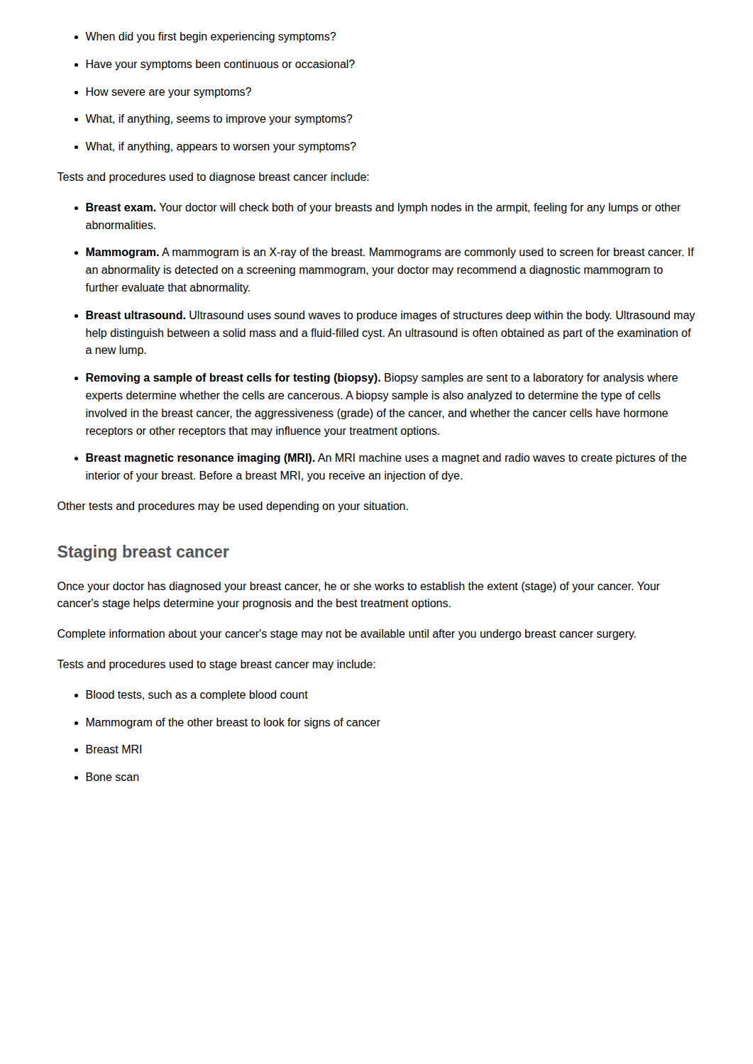When did you first begin experiencing symptoms?
Have your symptoms been continuous or occasional?
How severe are your symptoms?
What, if anything, seems to improve your symptoms?
What, if anything, appears to worsen your symptoms?
Tests and procedures used to diagnose breast cancer include:
Breast exam. Your doctor will check both of your breasts and lymph nodes in the armpit, feeling for any lumps or other abnormalities.
Mammogram. A mammogram is an X-ray of the breast. Mammograms are commonly used to screen for breast cancer. If an abnormality is detected on a screening mammogram, your doctor may recommend a diagnostic mammogram to further evaluate that abnormality.
Breast ultrasound. Ultrasound uses sound waves to produce images of structures deep within the body. Ultrasound may help distinguish between a solid mass and a fluid-filled cyst. An ultrasound is often obtained as part of the examination of a new lump.
Removing a sample of breast cells for testing (biopsy). Biopsy samples are sent to a laboratory for analysis where experts determine whether the cells are cancerous. A biopsy sample is also analyzed to determine the type of cells involved in the breast cancer, the aggressiveness (grade) of the cancer, and whether the cancer cells have hormone receptors or other receptors that may influence your treatment options.
Breast magnetic resonance imaging (MRI). An MRI machine uses a magnet and radio waves to create pictures of the interior of your breast. Before a breast MRI, you receive an injection of dye.
Other tests and procedures may be used depending on your situation.
Staging breast cancer
Once your doctor has diagnosed your breast cancer, he or she works to establish the extent (stage) of your cancer. Your cancer's stage helps determine your prognosis and the best treatment options.
Complete information about your cancer's stage may not be available until after you undergo breast cancer surgery.
Tests and procedures used to stage breast cancer may include:
Blood tests, such as a complete blood count
Mammogram of the other breast to look for signs of cancer
Breast MRI
Bone scan